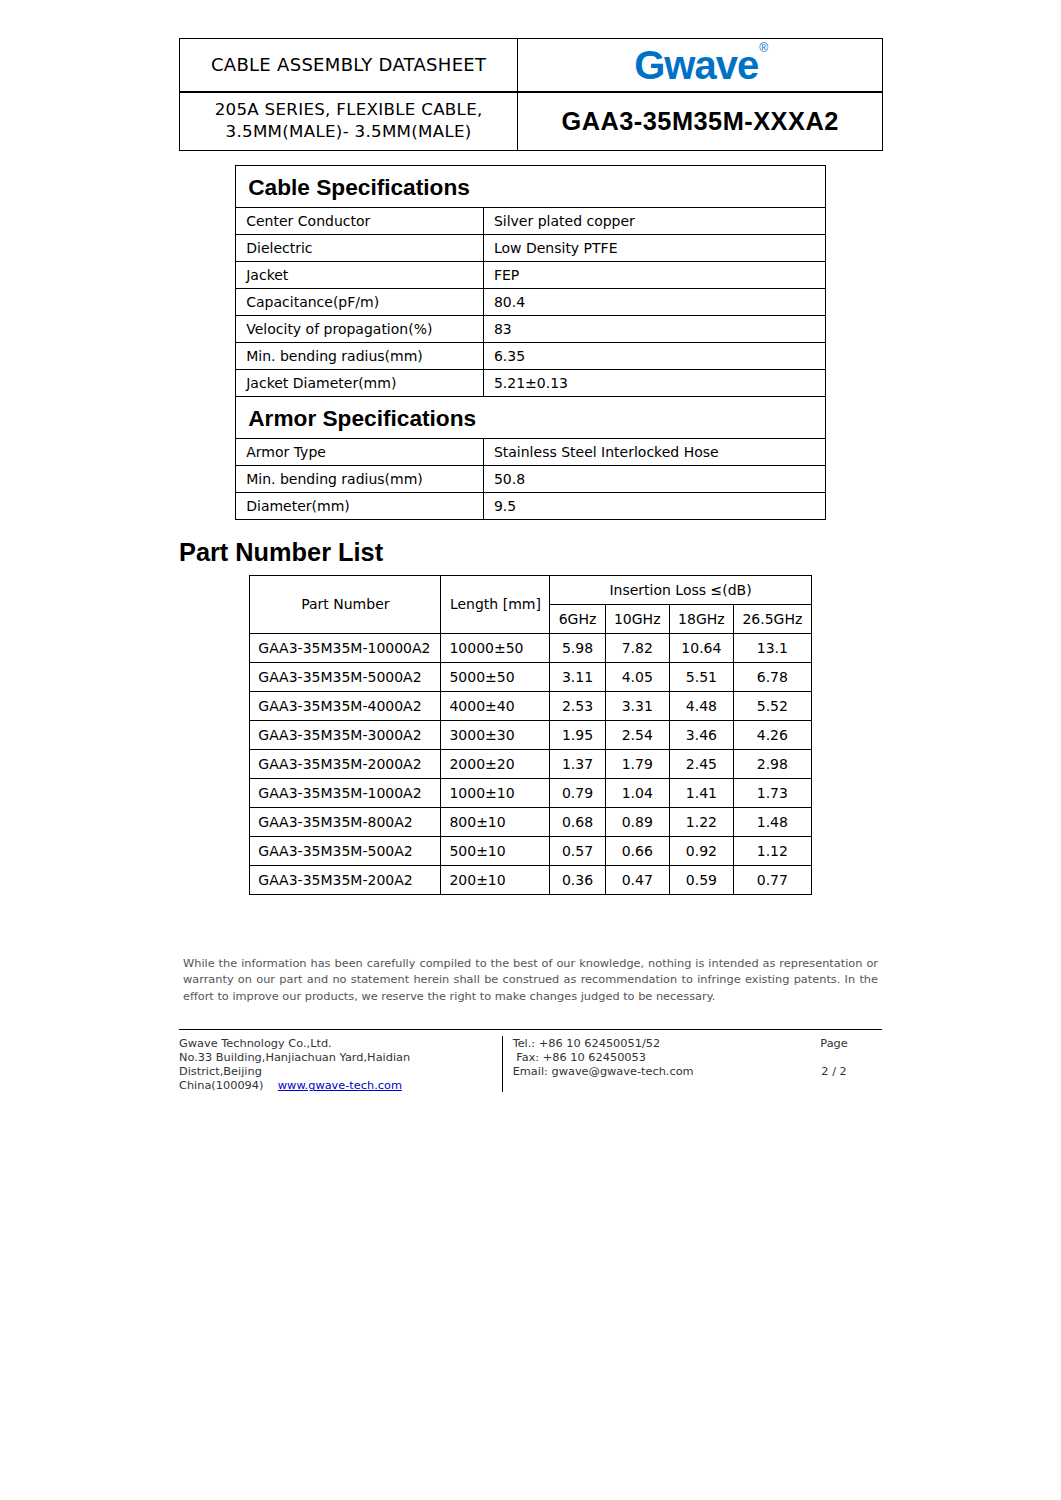CABLE ASSEMBLY DATASHEET
Gwave®
205A SERIES, FLEXIBLE CABLE,
3.5MM(MALE)- 3.5MM(MALE)
GAA3-35M35M-XXXA2
Cable Specifications
| Center Conductor | Silver plated copper |
| Dielectric | Low Density PTFE |
| Jacket | FEP |
| Capacitance(pF/m) | 80.4 |
| Velocity of propagation(%) | 83 |
| Min. bending radius(mm) | 6.35 |
| Jacket Diameter(mm) | 5.21±0.13 |
Armor Specifications
| Armor Type | Stainless Steel Interlocked Hose |
| Min. bending radius(mm) | 50.8 |
| Diameter(mm) | 9.5 |
Part Number List
| Part Number | Length [mm] | Insertion Loss ≤(dB) |
| --- | --- | --- |
| 6GHz | 10GHz | 18GHz | 26.5GHz |
| GAA3-35M35M-10000A2 | 10000±50 | 5.98 | 7.82 | 10.64 | 13.1 |
| GAA3-35M35M-5000A2 | 5000±50 | 3.11 | 4.05 | 5.51 | 6.78 |
| GAA3-35M35M-4000A2 | 4000±40 | 2.53 | 3.31 | 4.48 | 5.52 |
| GAA3-35M35M-3000A2 | 3000±30 | 1.95 | 2.54 | 3.46 | 4.26 |
| GAA3-35M35M-2000A2 | 2000±20 | 1.37 | 1.79 | 2.45 | 2.98 |
| GAA3-35M35M-1000A2 | 1000±10 | 0.79 | 1.04 | 1.41 | 1.73 |
| GAA3-35M35M-800A2 | 800±10 | 0.68 | 0.89 | 1.22 | 1.48 |
| GAA3-35M35M-500A2 | 500±10 | 0.57 | 0.66 | 0.92 | 1.12 |
| GAA3-35M35M-200A2 | 200±10 | 0.36 | 0.47 | 0.59 | 0.77 |
While the information has been carefully compiled to the best of our knowledge, nothing is intended as representation or warranty on our part and no statement herein shall be construed as recommendation to infringe existing patents. In the effort to improve our products, we reserve the right to make changes judged to be necessary.
Gwave Technology Co.,Ltd.
No.33 Building,Hanjiachuan Yard,Haidian District,Beijing
China(100094) www.gwave-tech.com
Tel.: +86 10 62450051/52
Fax: +86 10 62450053
Email: gwave@gwave-tech.com
Page
2 / 2